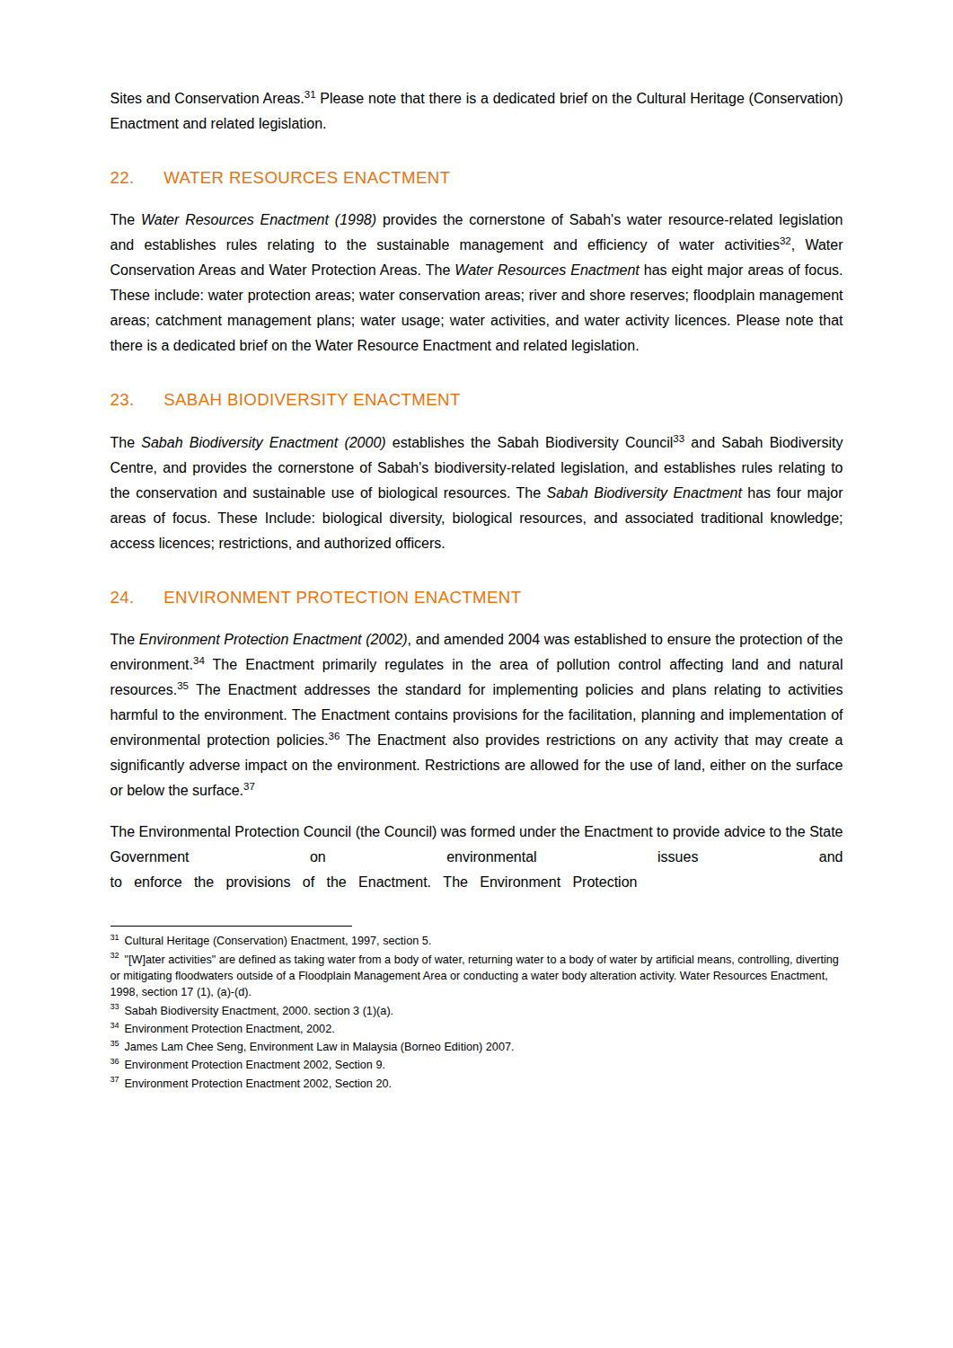Sites and Conservation Areas.31 Please note that there is a dedicated brief on the Cultural Heritage (Conservation) Enactment and related legislation.
22. Water Resources Enactment
The Water Resources Enactment (1998) provides the cornerstone of Sabah's water resource-related legislation and establishes rules relating to the sustainable management and efficiency of water activities32, Water Conservation Areas and Water Protection Areas. The Water Resources Enactment has eight major areas of focus. These include: water protection areas; water conservation areas; river and shore reserves; floodplain management areas; catchment management plans; water usage; water activities, and water activity licences. Please note that there is a dedicated brief on the Water Resource Enactment and related legislation.
23. Sabah Biodiversity Enactment
The Sabah Biodiversity Enactment (2000) establishes the Sabah Biodiversity Council33 and Sabah Biodiversity Centre, and provides the cornerstone of Sabah's biodiversity-related legislation, and establishes rules relating to the conservation and sustainable use of biological resources. The Sabah Biodiversity Enactment has four major areas of focus. These Include: biological diversity, biological resources, and associated traditional knowledge; access licences; restrictions, and authorized officers.
24. Environment Protection Enactment
The Environment Protection Enactment (2002), and amended 2004 was established to ensure the protection of the environment.34 The Enactment primarily regulates in the area of pollution control affecting land and natural resources.35 The Enactment addresses the standard for implementing policies and plans relating to activities harmful to the environment. The Enactment contains provisions for the facilitation, planning and implementation of environmental protection policies.36 The Enactment also provides restrictions on any activity that may create a significantly adverse impact on the environment. Restrictions are allowed for the use of land, either on the surface or below the surface.37
The Environmental Protection Council (the Council) was formed under the Enactment to provide advice to the State Government on environmental issues and to enforce the provisions of the Enactment. The Environment Protection
31 Cultural Heritage (Conservation) Enactment, 1997, section 5.
32 "[W]ater activities" are defined as taking water from a body of water, returning water to a body of water by artificial means, controlling, diverting or mitigating floodwaters outside of a Floodplain Management Area or conducting a water body alteration activity. Water Resources Enactment, 1998, section 17 (1), (a)-(d).
33 Sabah Biodiversity Enactment, 2000. section 3 (1)(a).
34 Environment Protection Enactment, 2002.
35 James Lam Chee Seng, Environment Law in Malaysia (Borneo Edition) 2007.
36 Environment Protection Enactment 2002, Section 9.
37 Environment Protection Enactment 2002, Section 20.